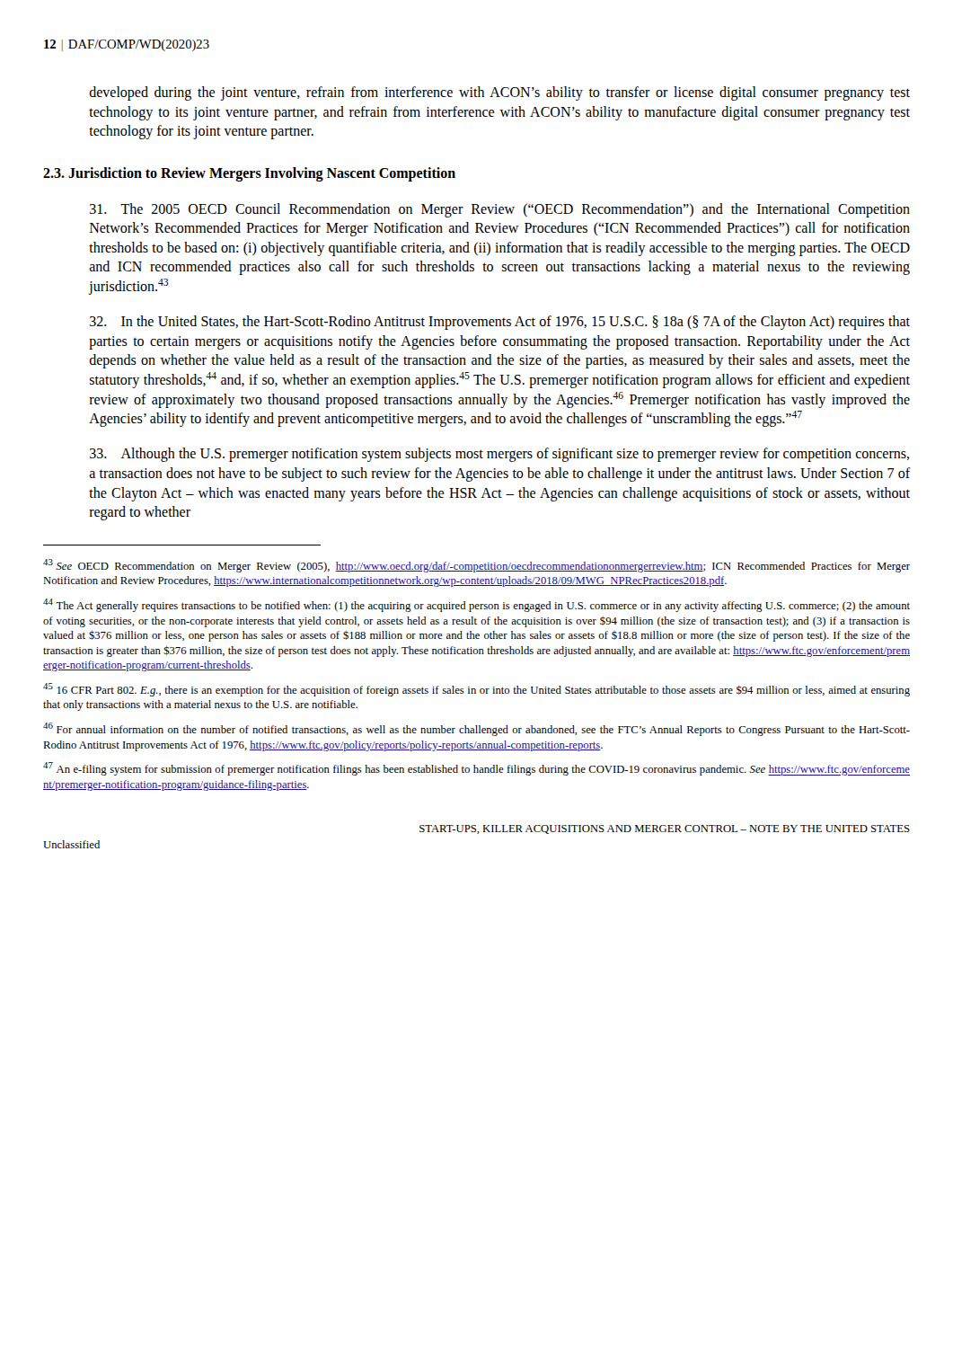12|DAF/COMP/WD(2020)23
developed during the joint venture, refrain from interference with ACON’s ability to transfer or license digital consumer pregnancy test technology to its joint venture partner, and refrain from interference with ACON’s ability to manufacture digital consumer pregnancy test technology for its joint venture partner.
2.3. Jurisdiction to Review Mergers Involving Nascent Competition
31. The 2005 OECD Council Recommendation on Merger Review (“OECD Recommendation”) and the International Competition Network’s Recommended Practices for Merger Notification and Review Procedures (“ICN Recommended Practices”) call for notification thresholds to be based on: (i) objectively quantifiable criteria, and (ii) information that is readily accessible to the merging parties. The OECD and ICN recommended practices also call for such thresholds to screen out transactions lacking a material nexus to the reviewing jurisdiction.43
32. In the United States, the Hart-Scott-Rodino Antitrust Improvements Act of 1976, 15 U.S.C. § 18a (§ 7A of the Clayton Act) requires that parties to certain mergers or acquisitions notify the Agencies before consummating the proposed transaction. Reportability under the Act depends on whether the value held as a result of the transaction and the size of the parties, as measured by their sales and assets, meet the statutory thresholds,44 and, if so, whether an exemption applies.45 The U.S. premerger notification program allows for efficient and expedient review of approximately two thousand proposed transactions annually by the Agencies.46 Premerger notification has vastly improved the Agencies’ ability to identify and prevent anticompetitive mergers, and to avoid the challenges of “unscrambling the eggs.”47
33. Although the U.S. premerger notification system subjects most mergers of significant size to premerger review for competition concerns, a transaction does not have to be subject to such review for the Agencies to be able to challenge it under the antitrust laws. Under Section 7 of the Clayton Act – which was enacted many years before the HSR Act – the Agencies can challenge acquisitions of stock or assets, without regard to whether
43 See OECD Recommendation on Merger Review (2005), http://www.oecd.org/daf/-competition/oecdrecommendationonmergerreview.htm; ICN Recommended Practices for Merger Notification and Review Procedures, https://www.internationalcompetitionnetwork.org/wp-content/uploads/2018/09/MWG_NPRecPractices2018.pdf.
44 The Act generally requires transactions to be notified when: (1) the acquiring or acquired person is engaged in U.S. commerce or in any activity affecting U.S. commerce; (2) the amount of voting securities, or the non-corporate interests that yield control, or assets held as a result of the acquisition is over $94 million (the size of transaction test); and (3) if a transaction is valued at $376 million or less, one person has sales or assets of $188 million or more and the other has sales or assets of $18.8 million or more (the size of person test). If the size of the transaction is greater than $376 million, the size of person test does not apply. These notification thresholds are adjusted annually, and are available at: https://www.ftc.gov/enforcement/premerger-notification-program/current-thresholds.
4516 CFR Part 802. E.g., there is an exemption for the acquisition of foreign assets if sales in or into the United States attributable to those assets are $94 million or less, aimed at ensuring that only transactions with a material nexus to the U.S. are notifiable.
46 For annual information on the number of notified transactions, as well as the number challenged or abandoned, see the FTC’s Annual Reports to Congress Pursuant to the Hart-Scott-Rodino Antitrust Improvements Act of 1976, https://www.ftc.gov/policy/reports/policy-reports/annual-competition-reports.
47 An e-filing system for submission of premerger notification filings has been established to handle filings during the COVID-19 coronavirus pandemic. See https://www.ftc.gov/enforcement/premerger-notification-program/guidance-filing-parties.
START-UPS, KILLER ACQUISITIONS AND MERGER CONTROL – NOTE BY THE UNITED STATES
Unclassified